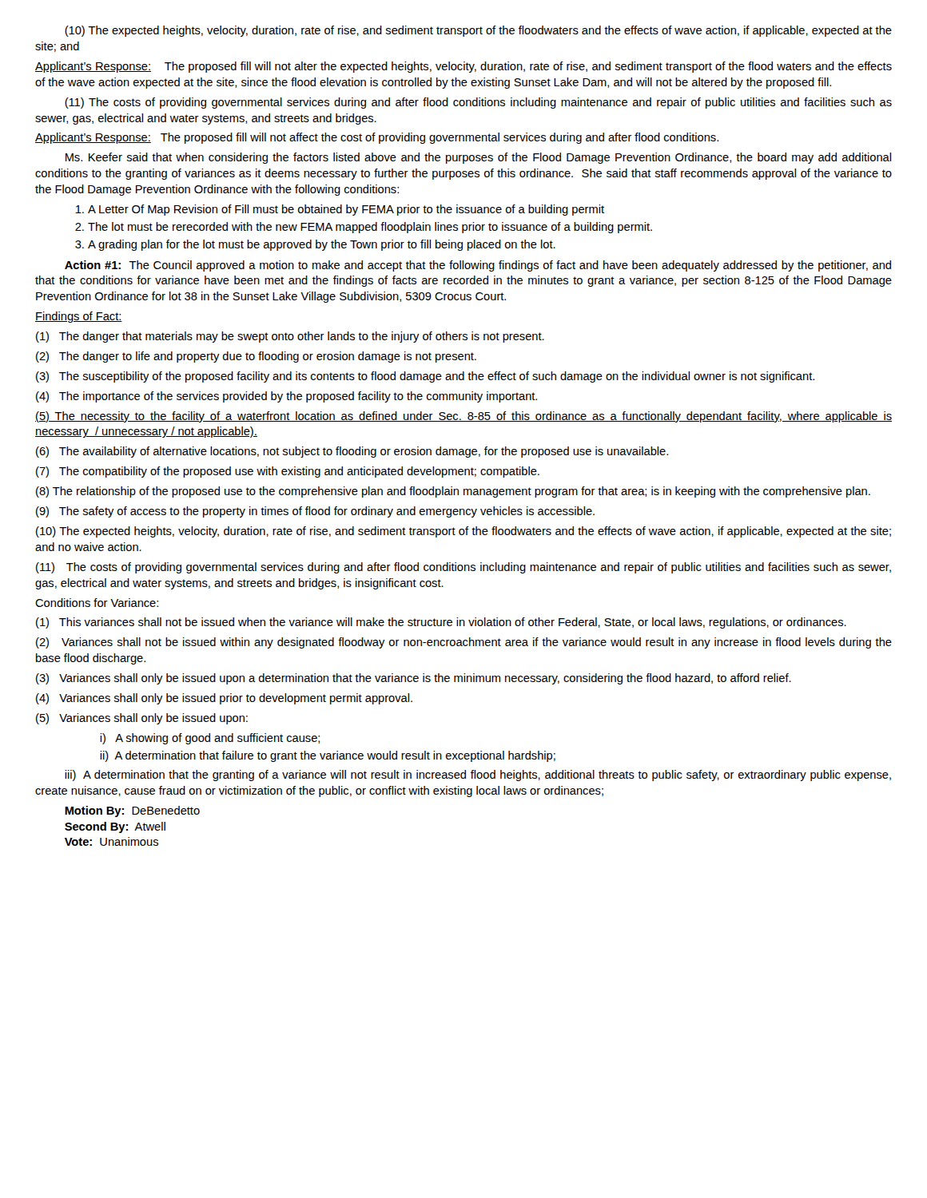(10) The expected heights, velocity, duration, rate of rise, and sediment transport of the floodwaters and the effects of wave action, if applicable, expected at the site; and
Applicant’s Response: The proposed fill will not alter the expected heights, velocity, duration, rate of rise, and sediment transport of the flood waters and the effects of the wave action expected at the site, since the flood elevation is controlled by the existing Sunset Lake Dam, and will not be altered by the proposed fill.
(11) The costs of providing governmental services during and after flood conditions including maintenance and repair of public utilities and facilities such as sewer, gas, electrical and water systems, and streets and bridges.
Applicant’s Response: The proposed fill will not affect the cost of providing governmental services during and after flood conditions.
Ms. Keefer said that when considering the factors listed above and the purposes of the Flood Damage Prevention Ordinance, the board may add additional conditions to the granting of variances as it deems necessary to further the purposes of this ordinance. She said that staff recommends approval of the variance to the Flood Damage Prevention Ordinance with the following conditions:
A Letter Of Map Revision of Fill must be obtained by FEMA prior to the issuance of a building permit
The lot must be rerecorded with the new FEMA mapped floodplain lines prior to issuance of a building permit.
A grading plan for the lot must be approved by the Town prior to fill being placed on the lot.
Action #1: The Council approved a motion to make and accept that the following findings of fact and have been adequately addressed by the petitioner, and that the conditions for variance have been met and the findings of facts are recorded in the minutes to grant a variance, per section 8-125 of the Flood Damage Prevention Ordinance for lot 38 in the Sunset Lake Village Subdivision, 5309 Crocus Court.
Findings of Fact:
(1) The danger that materials may be swept onto other lands to the injury of others is not present.
(2) The danger to life and property due to flooding or erosion damage is not present.
(3) The susceptibility of the proposed facility and its contents to flood damage and the effect of such damage on the individual owner is not significant.
(4) The importance of the services provided by the proposed facility to the community important.
(5) The necessity to the facility of a waterfront location as defined under Sec. 8-85 of this ordinance as a functionally dependant facility, where applicable is necessary / unnecessary / not applicable).
(6) The availability of alternative locations, not subject to flooding or erosion damage, for the proposed use is unavailable.
(7) The compatibility of the proposed use with existing and anticipated development; compatible.
(8) The relationship of the proposed use to the comprehensive plan and floodplain management program for that area; is in keeping with the comprehensive plan.
(9) The safety of access to the property in times of flood for ordinary and emergency vehicles is accessible.
(10) The expected heights, velocity, duration, rate of rise, and sediment transport of the floodwaters and the effects of wave action, if applicable, expected at the site; and no waive action.
(11) The costs of providing governmental services during and after flood conditions including maintenance and repair of public utilities and facilities such as sewer, gas, electrical and water systems, and streets and bridges, is insignificant cost.
Conditions for Variance:
(1) This variances shall not be issued when the variance will make the structure in violation of other Federal, State, or local laws, regulations, or ordinances.
(2) Variances shall not be issued within any designated floodway or non-encroachment area if the variance would result in any increase in flood levels during the base flood discharge.
(3) Variances shall only be issued upon a determination that the variance is the minimum necessary, considering the flood hazard, to afford relief.
(4) Variances shall only be issued prior to development permit approval.
(5) Variances shall only be issued upon:
i) A showing of good and sufficient cause;
ii) A determination that failure to grant the variance would result in exceptional hardship;
iii) A determination that the granting of a variance will not result in increased flood heights, additional threats to public safety, or extraordinary public expense, create nuisance, cause fraud on or victimization of the public, or conflict with existing local laws or ordinances;
Motion By: DeBenedetto
Second By: Atwell
Vote: Unanimous